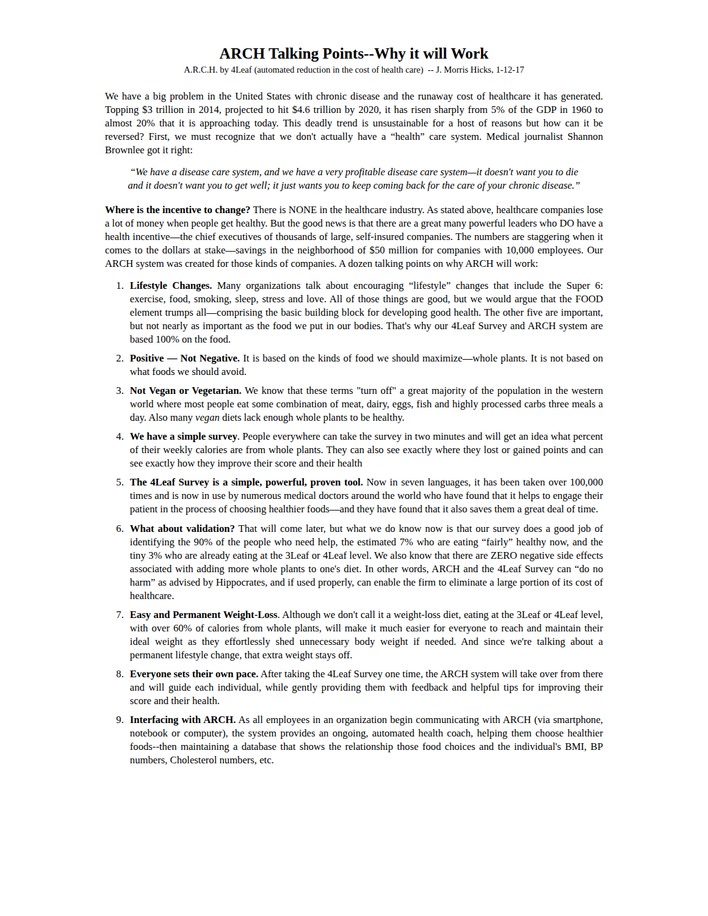ARCH Talking Points--Why it will Work
A.R.C.H. by 4Leaf (automated reduction in the cost of health care) -- J. Morris Hicks, 1-12-17
We have a big problem in the United States with chronic disease and the runaway cost of healthcare it has generated. Topping $3 trillion in 2014, projected to hit $4.6 trillion by 2020, it has risen sharply from 5% of the GDP in 1960 to almost 20% that it is approaching today. This deadly trend is unsustainable for a host of reasons but how can it be reversed? First, we must recognize that we don't actually have a “health” care system. Medical journalist Shannon Brownlee got it right:
“We have a disease care system, and we have a very profitable disease care system—it doesn't want you to die and it doesn't want you to get well; it just wants you to keep coming back for the care of your chronic disease.”
Where is the incentive to change? There is NONE in the healthcare industry. As stated above, healthcare companies lose a lot of money when people get healthy. But the good news is that there are a great many powerful leaders who DO have a health incentive—the chief executives of thousands of large, self-insured companies. The numbers are staggering when it comes to the dollars at stake—savings in the neighborhood of $50 million for companies with 10,000 employees. Our ARCH system was created for those kinds of companies. A dozen talking points on why ARCH will work:
Lifestyle Changes. Many organizations talk about encouraging “lifestyle” changes that include the Super 6: exercise, food, smoking, sleep, stress and love. All of those things are good, but we would argue that the FOOD element trumps all—comprising the basic building block for developing good health. The other five are important, but not nearly as important as the food we put in our bodies. That's why our 4Leaf Survey and ARCH system are based 100% on the food.
Positive — Not Negative. It is based on the kinds of food we should maximize—whole plants. It is not based on what foods we should avoid.
Not Vegan or Vegetarian. We know that these terms "turn off" a great majority of the population in the western world where most people eat some combination of meat, dairy, eggs, fish and highly processed carbs three meals a day. Also many vegan diets lack enough whole plants to be healthy.
We have a simple survey. People everywhere can take the survey in two minutes and will get an idea what percent of their weekly calories are from whole plants. They can also see exactly where they lost or gained points and can see exactly how they improve their score and their health
The 4Leaf Survey is a simple, powerful, proven tool. Now in seven languages, it has been taken over 100,000 times and is now in use by numerous medical doctors around the world who have found that it helps to engage their patient in the process of choosing healthier foods—and they have found that it also saves them a great deal of time.
What about validation? That will come later, but what we do know now is that our survey does a good job of identifying the 90% of the people who need help, the estimated 7% who are eating “fairly” healthy now, and the tiny 3% who are already eating at the 3Leaf or 4Leaf level. We also know that there are ZERO negative side effects associated with adding more whole plants to one's diet. In other words, ARCH and the 4Leaf Survey can “do no harm” as advised by Hippocrates, and if used properly, can enable the firm to eliminate a large portion of its cost of healthcare.
Easy and Permanent Weight-Loss. Although we don't call it a weight-loss diet, eating at the 3Leaf or 4Leaf level, with over 60% of calories from whole plants, will make it much easier for everyone to reach and maintain their ideal weight as they effortlessly shed unnecessary body weight if needed. And since we're talking about a permanent lifestyle change, that extra weight stays off.
Everyone sets their own pace. After taking the 4Leaf Survey one time, the ARCH system will take over from there and will guide each individual, while gently providing them with feedback and helpful tips for improving their score and their health.
Interfacing with ARCH. As all employees in an organization begin communicating with ARCH (via smartphone, notebook or computer), the system provides an ongoing, automated health coach, helping them choose healthier foods--then maintaining a database that shows the relationship those food choices and the individual's BMI, BP numbers, Cholesterol numbers, etc.